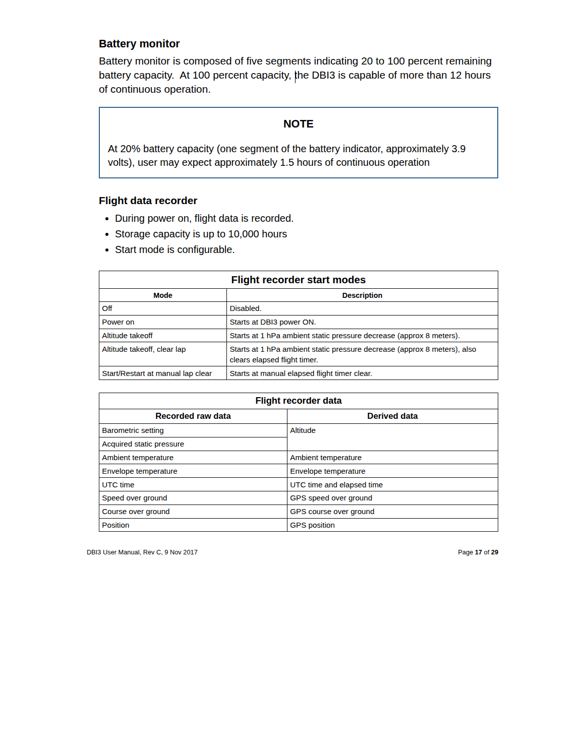Battery monitor
Battery monitor is composed of five segments indicating 20 to 100 percent remaining battery capacity. At 100 percent capacity, the DBI3 is capable of more than 12 hours of continuous operation.
NOTE
At 20% battery capacity (one segment of the battery indicator, approximately 3.9 volts), user may expect approximately 1.5 hours of continuous operation
Flight data recorder
During power on, flight data is recorded.
Storage capacity is up to 10,000 hours
Start mode is configurable.
Flight recorder start modes
| Mode | Description |
| --- | --- |
| Off | Disabled. |
| Power on | Starts at DBI3 power ON. |
| Altitude takeoff | Starts at 1 hPa ambient static pressure decrease (approx 8 meters). |
| Altitude takeoff, clear lap | Starts at 1 hPa ambient static pressure decrease (approx 8 meters), also clears elapsed flight timer. |
| Start/Restart at manual lap clear | Starts at manual elapsed flight timer clear. |
Flight recorder data
| Recorded raw data | Derived data |
| --- | --- |
| Barometric setting | Altitude |
| Acquired static pressure |
| Ambient temperature | Ambient temperature |
| Envelope temperature | Envelope temperature |
| UTC time | UTC time and elapsed time |
| Speed over ground | GPS speed over ground |
| Course over ground | GPS course over ground |
| Position | GPS position |
DBI3 User Manual, Rev C, 9 Nov 2017 Page 17 of 29